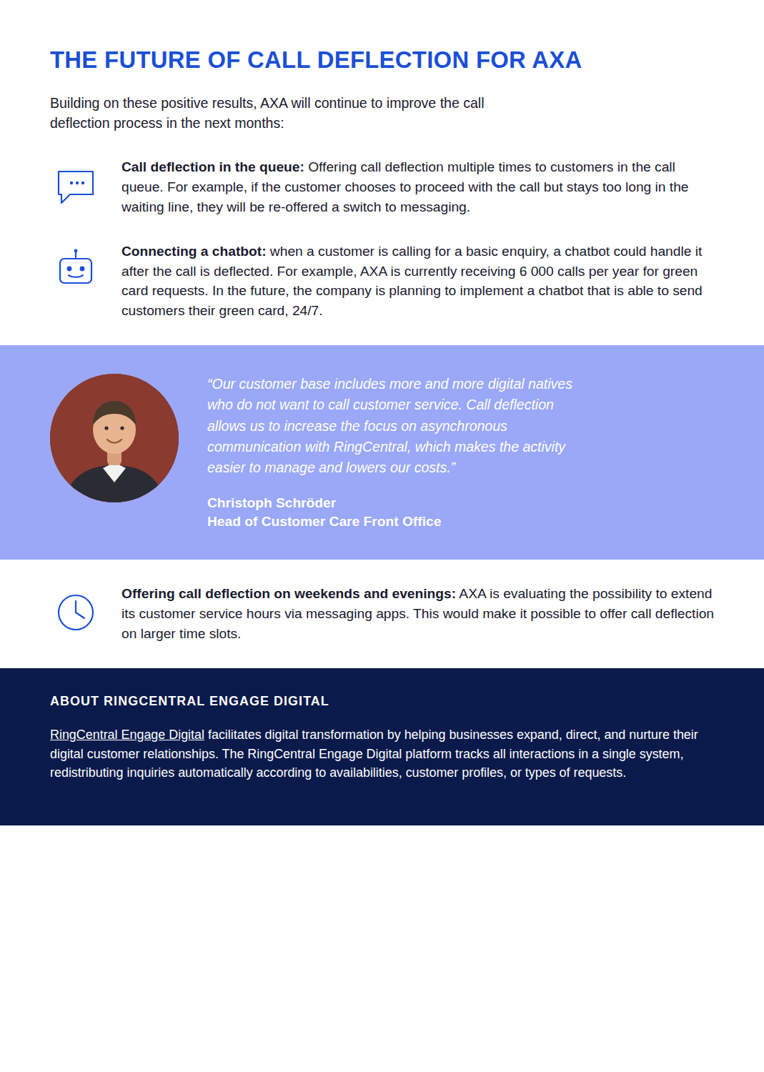The Future of Call Deflection for AXA
Building on these positive results, AXA will continue to improve the call deflection process in the next months:
Call deflection in the queue: Offering call deflection multiple times to customers in the call queue. For example, if the customer chooses to proceed with the call but stays too long in the waiting line, they will be re-offered a switch to messaging.
Connecting a chatbot: when a customer is calling for a basic enquiry, a chatbot could handle it after the call is deflected. For example, AXA is currently receiving 6 000 calls per year for green card requests. In the future, the company is planning to implement a chatbot that is able to send customers their green card, 24/7.
“Our customer base includes more and more digital natives who do not want to call customer service. Call deflection allows us to increase the focus on asynchronous communication with RingCentral, which makes the activity easier to manage and lowers our costs.”
Christoph Schröder
Head of Customer Care Front Office
Offering call deflection on weekends and evenings: AXA is evaluating the possibility to extend its customer service hours via messaging apps. This would make it possible to offer call deflection on larger time slots.
About RingCentral Engage Digital
RingCentral Engage Digital facilitates digital transformation by helping businesses expand, direct, and nurture their digital customer relationships. The RingCentral Engage Digital platform tracks all interactions in a single system, redistributing inquiries automatically according to availabilities, customer profiles, or types of requests.